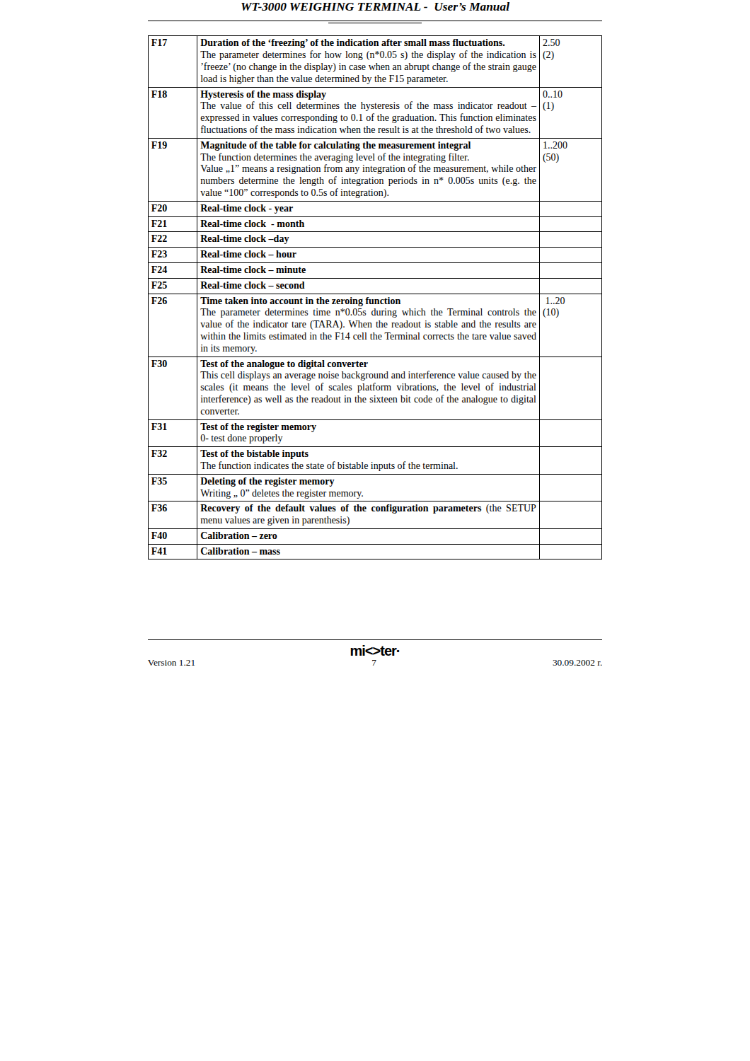WT-3000 WEIGHING TERMINAL - User’s Manual
| F17 | Duration of the ‘freezing’ of the indication after small mass fluctuations. The parameter determines for how long (n*0.05 s) the display of the indication is ’freeze’ (no change in the display) in case when an abrupt change of the strain gauge load is higher than the value determined by the F15 parameter. | 2.50 (2) |
| F18 | Hysteresis of the mass display The value of this cell determines the hysteresis of the mass indicator readout – expressed in values corresponding to 0.1 of the graduation. This function eliminates fluctuations of the mass indication when the result is at the threshold of two values. | 0..10 (1) |
| F19 | Magnitude of the table for calculating the measurement integral The function determines the averaging level of the integrating filter. Value „1” means a resignation from any integration of the measurement, while other numbers determine the length of integration periods in n* 0.005s units (e.g. the value “100” corresponds to 0.5s of integration). | 1..200 (50) |
| F20 | Real-time clock - year | |
| F21 | Real-time clock - month | |
| F22 | Real-time clock –day | |
| F23 | Real-time clock – hour | |
| F24 | Real-time clock – minute | |
| F25 | Real-time clock – second | |
| F26 | Time taken into account in the zeroing function The parameter determines time n*0.05s during which the Terminal controls the value of the indicator tare (TARA). When the readout is stable and the results are within the limits estimated in the F14 cell the Terminal corrects the tare value saved in its memory. | 1..20 (10) |
| F30 | Test of the analogue to digital converter This cell displays an average noise background and interference value caused by the scales (it means the level of scales platform vibrations, the level of industrial interference) as well as the readout in the sixteen bit code of the analogue to digital converter. | |
| F31 | Test of the register memory 0- test done properly | |
| F32 | Test of the bistable inputs The function indicates the state of bistable inputs of the terminal. | |
| F35 | Deleting of the register memory Writing „ 0” deletes the register memory. | |
| F36 | Recovery of the default values of the configuration parameters (the SETUP menu values are given in parenthesis) | |
| F40 | Calibration – zero | |
| F41 | Calibration – mass | |
mi<>ter·
Version 1.21
7
30.09.2002 r.